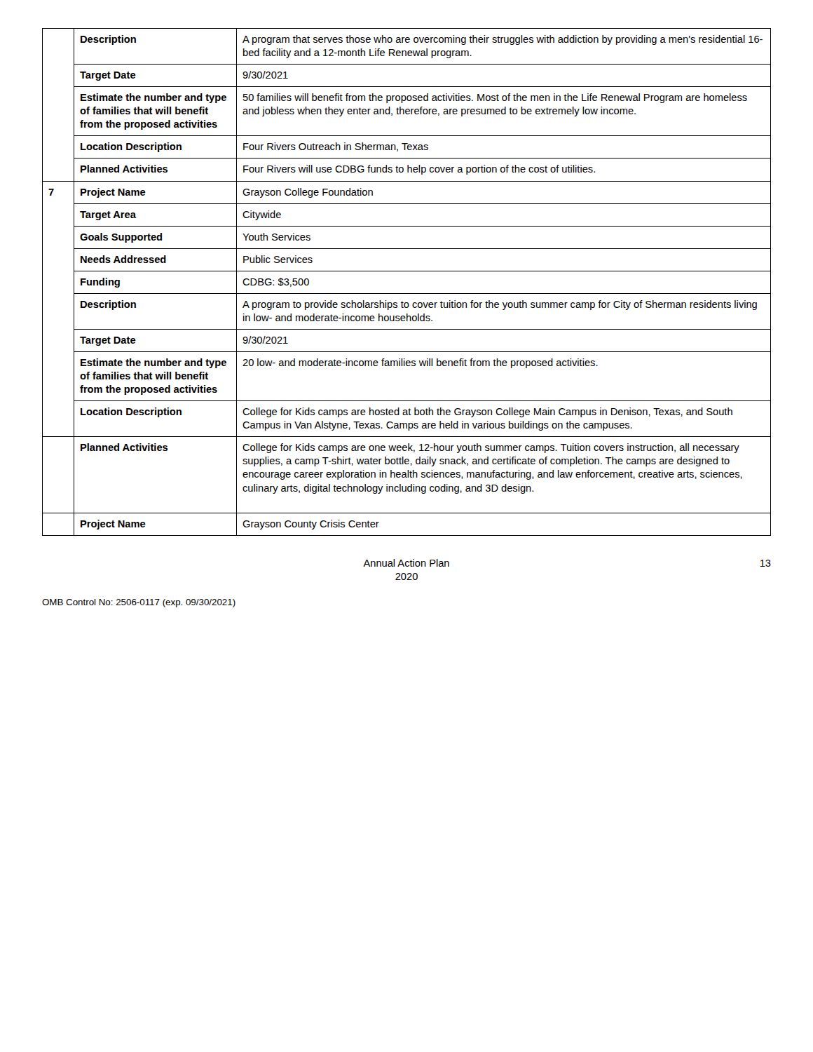| | Description | A program that serves those who are overcoming their struggles with addiction by providing a men's residential 16-bed facility and a 12-month Life Renewal program. |
| Target Date | 9/30/2021 |
| Estimate the number and type of families that will benefit from the proposed activities | 50 families will benefit from the proposed activities. Most of the men in the Life Renewal Program are homeless and jobless when they enter and, therefore, are presumed to be extremely low income. |
| Location Description | Four Rivers Outreach in Sherman, Texas |
| Planned Activities | Four Rivers will use CDBG funds to help cover a portion of the cost of utilities. |
| 7 | Project Name | Grayson College Foundation |
| Target Area | Citywide |
| Goals Supported | Youth Services |
| Needs Addressed | Public Services |
| Funding | CDBG: $3,500 |
| Description | A program to provide scholarships to cover tuition for the youth summer camp for City of Sherman residents living in low- and moderate-income households. |
| Target Date | 9/30/2021 |
| Estimate the number and type of families that will benefit from the proposed activities | 20 low- and moderate-income families will benefit from the proposed activities. |
| Location Description | College for Kids camps are hosted at both the Grayson College Main Campus in Denison, Texas, and South Campus in Van Alstyne, Texas. Camps are held in various buildings on the campuses. |
| | Planned Activities | College for Kids camps are one week, 12-hour youth summer camps. Tuition covers instruction, all necessary supplies, a camp T-shirt, water bottle, daily snack, and certificate of completion. The camps are designed to encourage career exploration in health sciences, manufacturing, and law enforcement, creative arts, sciences, culinary arts, digital technology including coding, and 3D design. |
| | Project Name | Grayson County Crisis Center |
Annual Action Plan
2020
13
OMB Control No: 2506-0117 (exp. 09/30/2021)